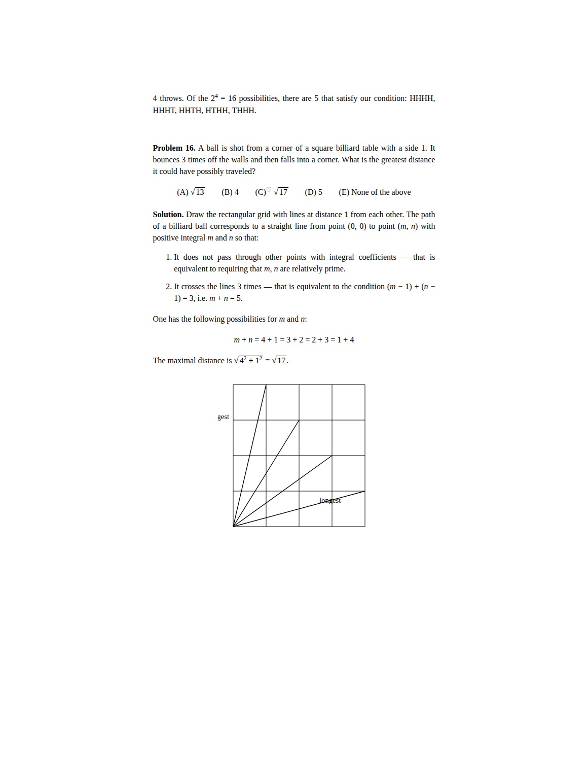4 throws. Of the 24 = 16 possibilities, there are 5 that satisfy our condition: HHHH, HHHT, HHTH, HTHH, THHH.
Problem 16. A ball is shot from a corner of a square billiard table with a side 1. It bounces 3 times off the walls and then falls into a corner. What is the greatest distance it could have possibly traveled?
(A) √13 (B) 4 (C)♡ √17 (D) 5 (E) None of the above
Solution. Draw the rectangular grid with lines at distance 1 from each other. The path of a billiard ball corresponds to a straight line from point (0, 0) to point (m, n) with positive integral m and n so that:
It does not pass through other points with integral coefficients — that is equivalent to requiring that m, n are relatively prime.
It crosses the lines 3 times — that is equivalent to the condition (m − 1) + (n − 1) = 3, i.e. m + n = 5.
One has the following possibilities for m and n:
m + n = 4 + 1 = 3 + 2 = 2 + 3 = 1 + 4
The maximal distance is √42 + 12 = √17.
longest longest